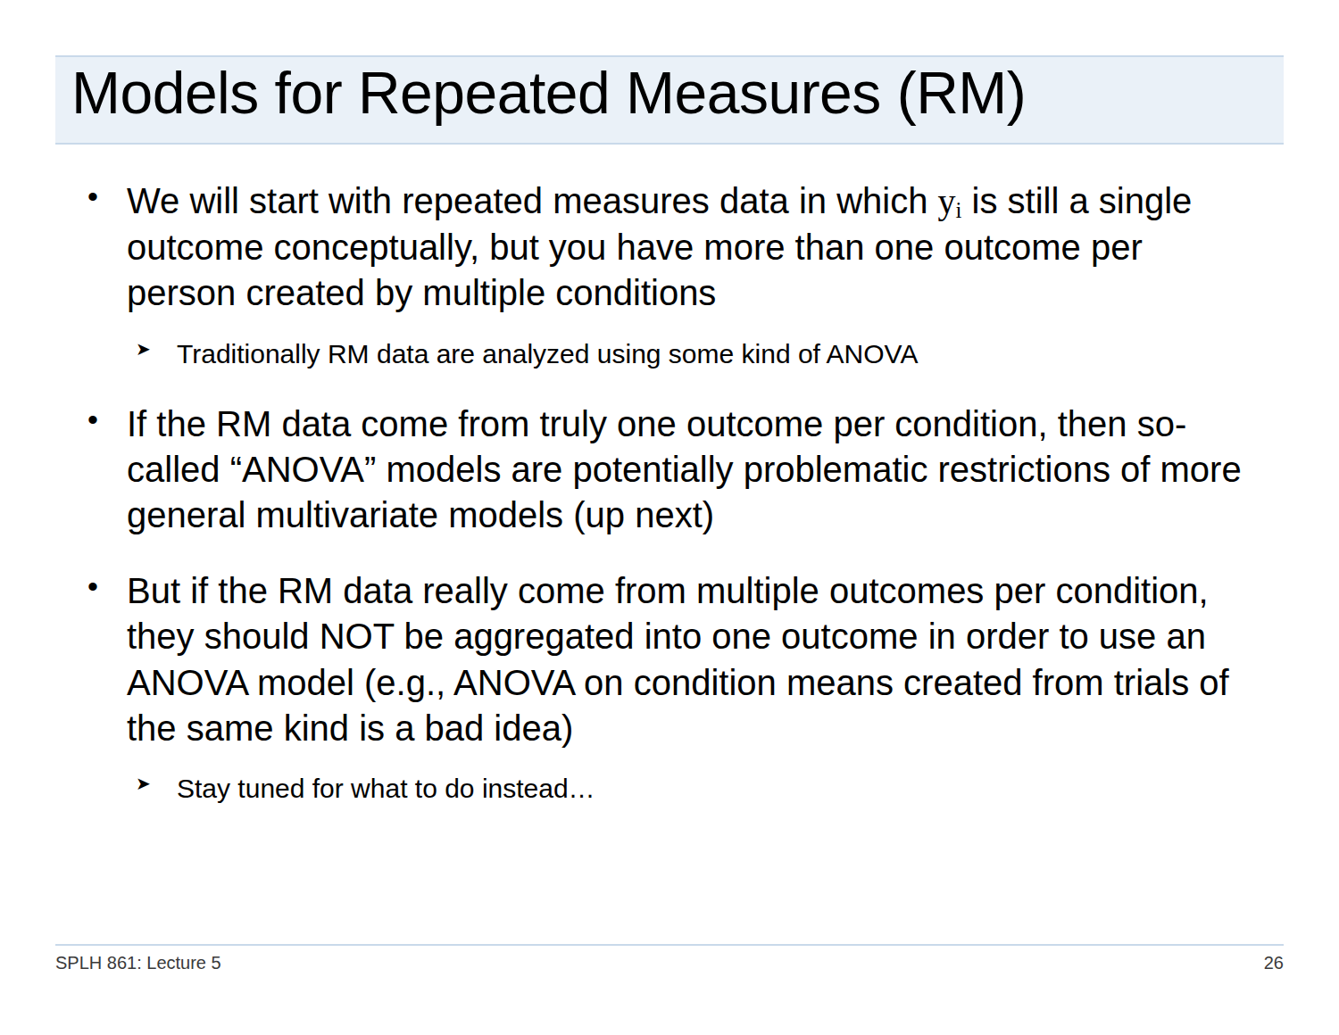Models for Repeated Measures (RM)
We will start with repeated measures data in which yi is still a single outcome conceptually, but you have more than one outcome per person created by multiple conditions
Traditionally RM data are analyzed using some kind of ANOVA
If the RM data come from truly one outcome per condition, then so-called “ANOVA” models are potentially problematic restrictions of more general multivariate models (up next)
But if the RM data really come from multiple outcomes per condition, they should NOT be aggregated into one outcome in order to use an ANOVA model (e.g., ANOVA on condition means created from trials of the same kind is a bad idea)
Stay tuned for what to do instead…
SPLH 861: Lecture 5 26